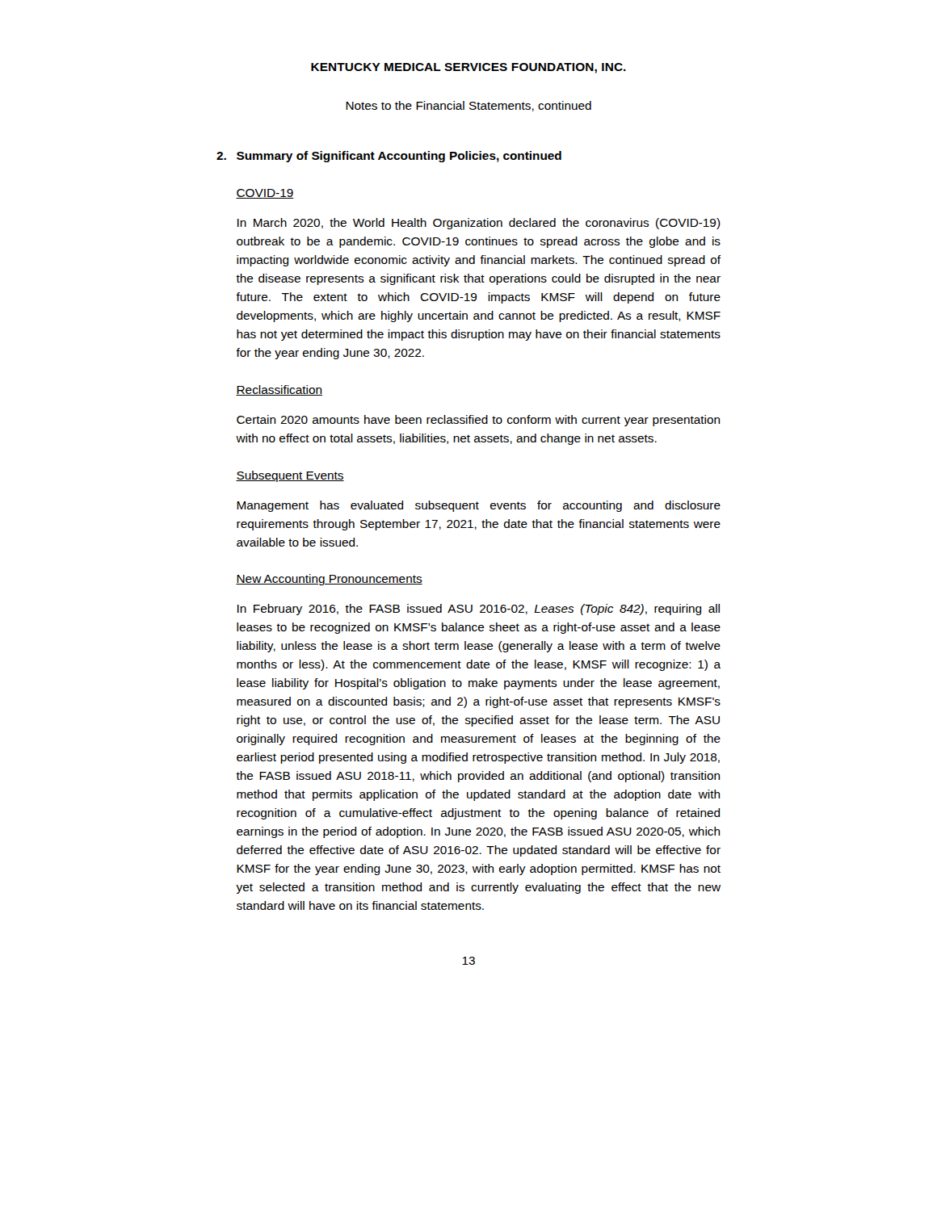KENTUCKY MEDICAL SERVICES FOUNDATION, INC.
Notes to the Financial Statements, continued
2. Summary of Significant Accounting Policies, continued
COVID-19
In March 2020, the World Health Organization declared the coronavirus (COVID-19) outbreak to be a pandemic. COVID-19 continues to spread across the globe and is impacting worldwide economic activity and financial markets. The continued spread of the disease represents a significant risk that operations could be disrupted in the near future. The extent to which COVID-19 impacts KMSF will depend on future developments, which are highly uncertain and cannot be predicted. As a result, KMSF has not yet determined the impact this disruption may have on their financial statements for the year ending June 30, 2022.
Reclassification
Certain 2020 amounts have been reclassified to conform with current year presentation with no effect on total assets, liabilities, net assets, and change in net assets.
Subsequent Events
Management has evaluated subsequent events for accounting and disclosure requirements through September 17, 2021, the date that the financial statements were available to be issued.
New Accounting Pronouncements
In February 2016, the FASB issued ASU 2016-02, Leases (Topic 842), requiring all leases to be recognized on KMSF’s balance sheet as a right-of-use asset and a lease liability, unless the lease is a short term lease (generally a lease with a term of twelve months or less). At the commencement date of the lease, KMSF will recognize: 1) a lease liability for Hospital’s obligation to make payments under the lease agreement, measured on a discounted basis; and 2) a right-of-use asset that represents KMSF's right to use, or control the use of, the specified asset for the lease term. The ASU originally required recognition and measurement of leases at the beginning of the earliest period presented using a modified retrospective transition method. In July 2018, the FASB issued ASU 2018-11, which provided an additional (and optional) transition method that permits application of the updated standard at the adoption date with recognition of a cumulative-effect adjustment to the opening balance of retained earnings in the period of adoption. In June 2020, the FASB issued ASU 2020-05, which deferred the effective date of ASU 2016-02. The updated standard will be effective for KMSF for the year ending June 30, 2023, with early adoption permitted. KMSF has not yet selected a transition method and is currently evaluating the effect that the new standard will have on its financial statements.
13